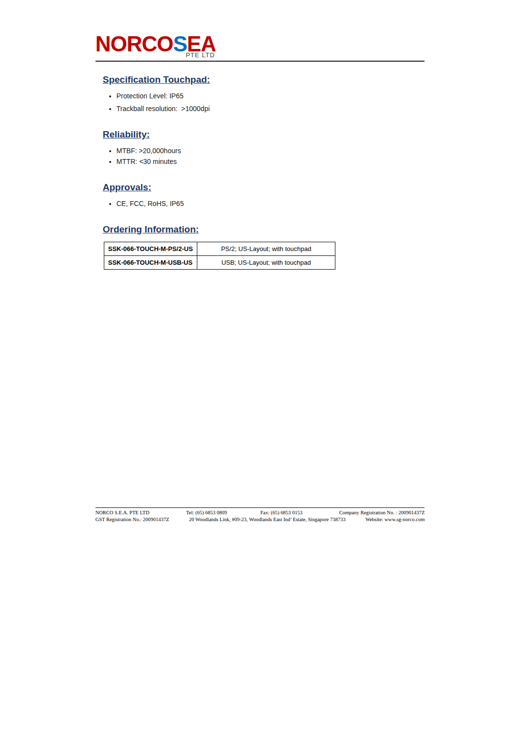NORCOSEA PTE LTD
Specification Touchpad:
Protection Level: IP65
Trackball resolution: >1000dpi
Reliability:
MTBF: >20,000hours
MTTR: <30 minutes
Approvals:
CE, FCC, RoHS, IP65
Ordering Information:
| SSK-066-TOUCH-M-PS/2-US | PS/2; US-Layout; with touchpad |
| SSK-066-TOUCH-M-USB-US | USB; US-Layout; with touchpad |
NORCO S.E.A. PTE LTD
Tel: (65) 6853 0809 Fax: (65) 6853 0153
Company Registration No. : 200901437Z
GST Registration No.: 200901437Z
20 Woodlands Link, #09-23, Woodlands East Ind’ Estate, Singapore 738733
Website: www.sg-norco.com